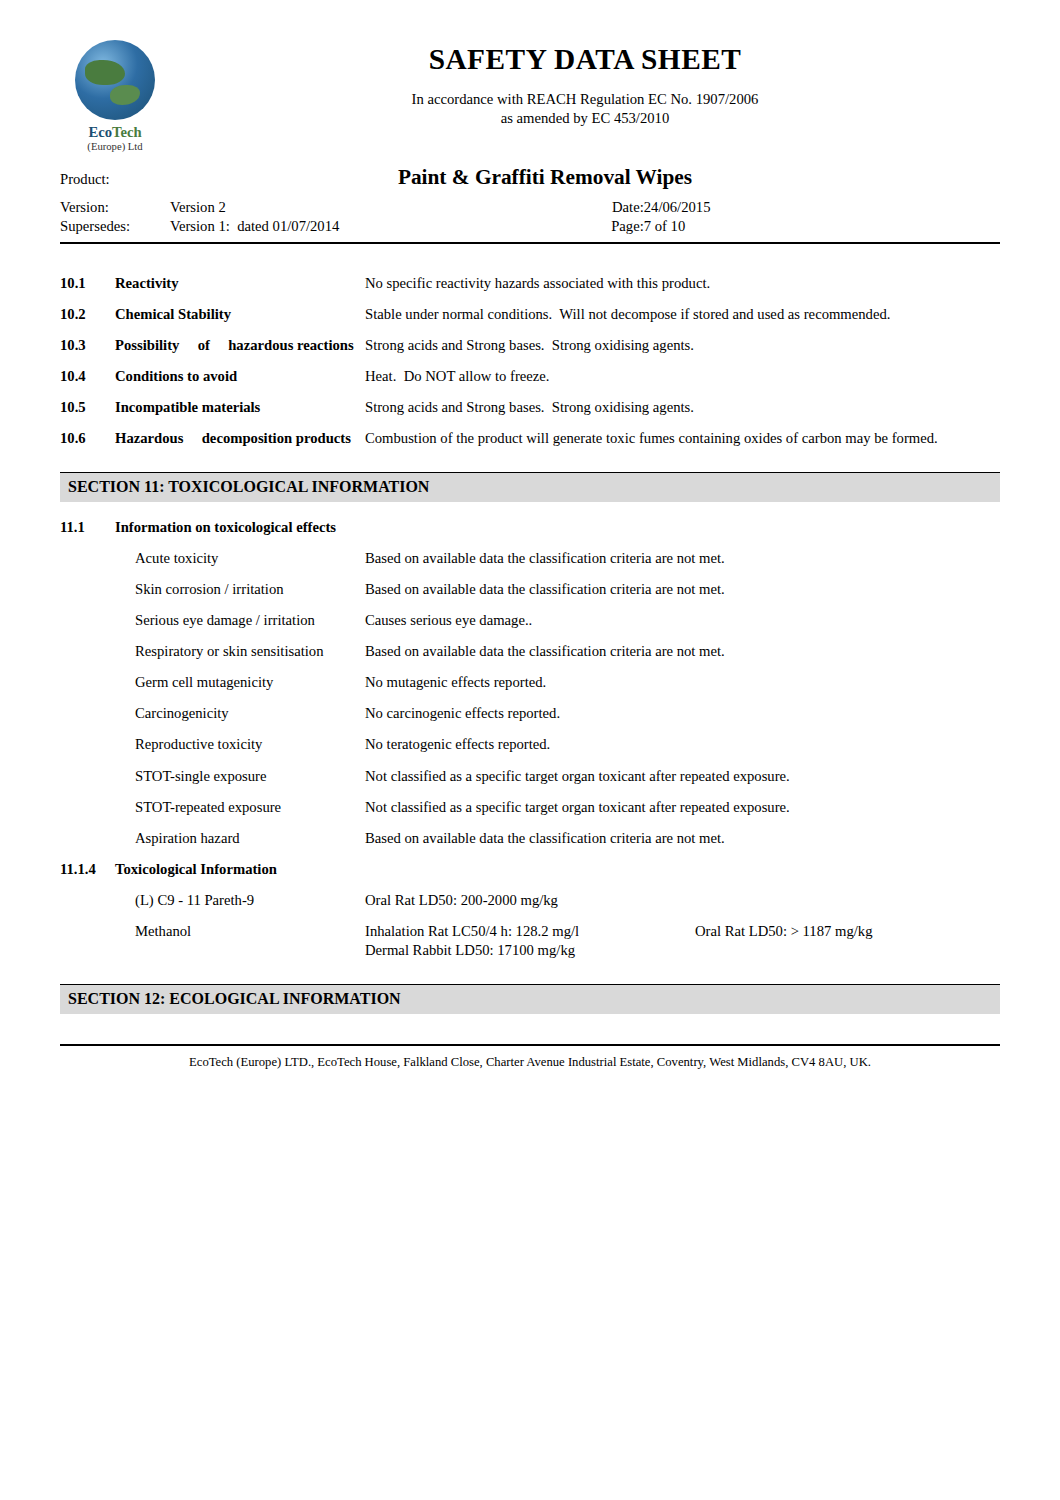Eco Tech
(Europe) Ltd
SAFETY DATA SHEET
In accordance with REACH Regulation EC No. 1907/2006
as amended by EC 453/2010
Product:
Paint & Graffiti Removal Wipes
| Version: | Version 2 | Date: | 24/06/2015 |
| Supersedes: | Version 1: dated 01/07/2014 | Page: | 7 of 10 |
| 10.1 | Reactivity | No specific reactivity hazards associated with this product. |
| 10.2 | Chemical Stability | Stable under normal conditions. Will not decompose if stored and used as recommended. |
| 10.3 | Possibility of hazardous reactions | Strong acids and Strong bases. Strong oxidising agents. |
| 10.4 | Conditions to avoid | Heat. Do NOT allow to freeze. |
| 10.5 | Incompatible materials | Strong acids and Strong bases. Strong oxidising agents. |
| 10.6 | Hazardous decomposition products | Combustion of the product will generate toxic fumes containing oxides of carbon may be formed. |
SECTION 11: TOXICOLOGICAL INFORMATION
| 11.1 | Information on toxicological effects |
| | Acute toxicity | Based on available data the classification criteria are not met. |
| | Skin corrosion / irritation | Based on available data the classification criteria are not met. |
| | Serious eye damage / irritation | Causes serious eye damage.. |
| | Respiratory or skin sensitisation | Based on available data the classification criteria are not met. |
| | Germ cell mutagenicity | No mutagenic effects reported. |
| | Carcinogenicity | No carcinogenic effects reported. |
| | Reproductive toxicity | No teratogenic effects reported. |
| | STOT-single exposure | Not classified as a specific target organ toxicant after repeated exposure. |
| | STOT-repeated exposure | Not classified as a specific target organ toxicant after repeated exposure. |
| | Aspiration hazard | Based on available data the classification criteria are not met. |
| 11.1.4 | Toxicological Information |
| | (L) C9 - 11 Pareth-9 | Oral Rat LD50: 200-2000 mg/kg |
| | Methanol | Inhalation Rat LC50/4 h: 128.2 mg/l Dermal Rabbit LD50: 17100 mg/kg | Oral Rat LD50: > 1187 mg/kg |
SECTION 12: ECOLOGICAL INFORMATION
EcoTech (Europe) LTD., EcoTech House, Falkland Close, Charter Avenue Industrial Estate, Coventry, West Midlands, CV4 8AU, UK.